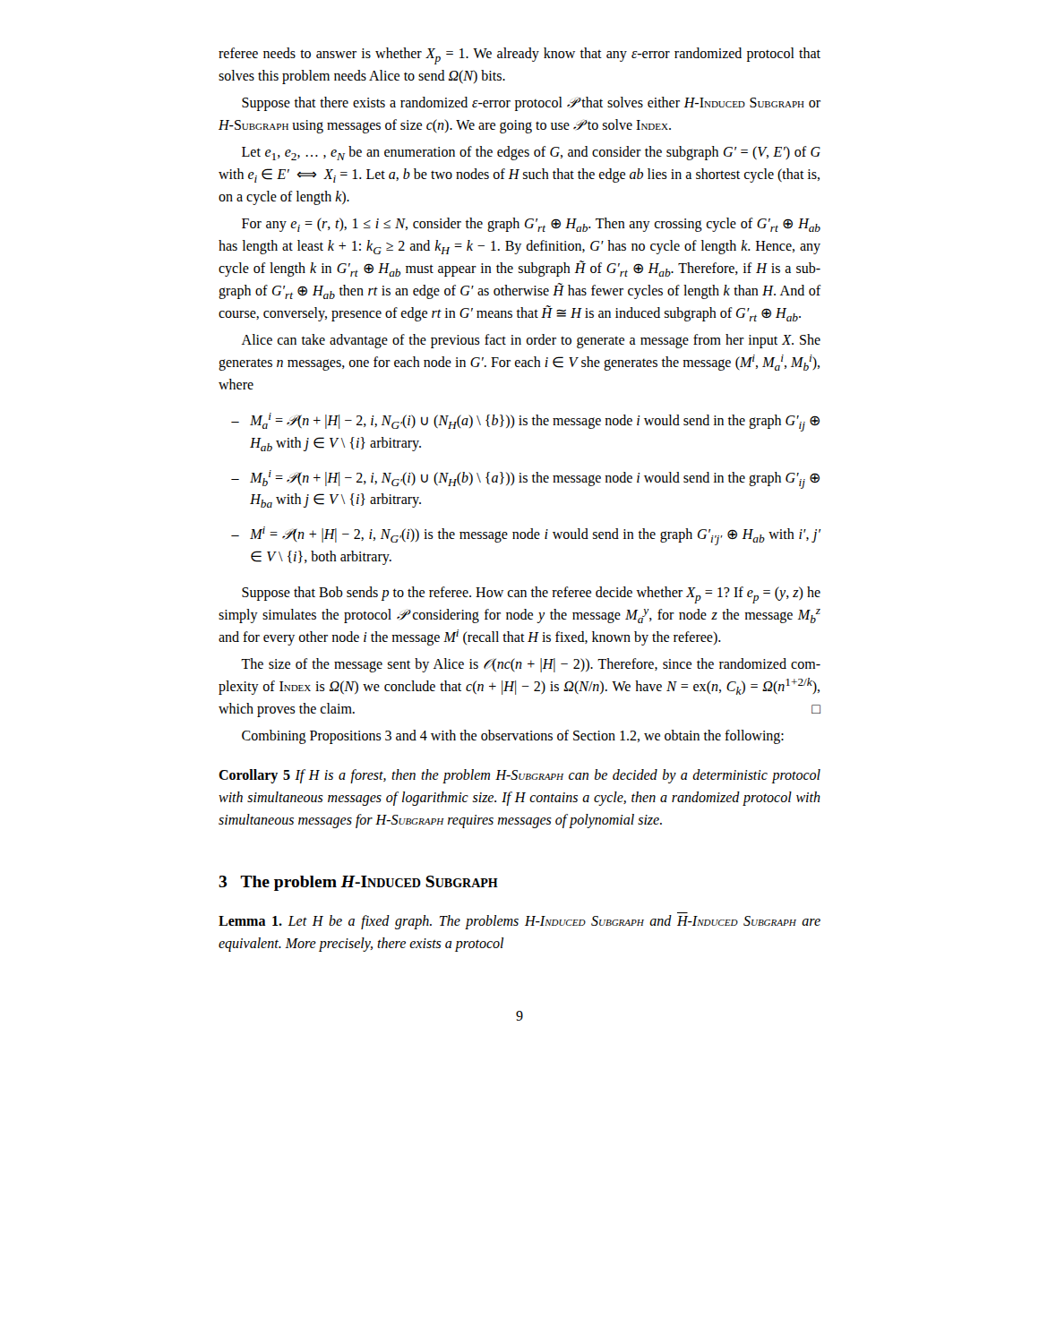referee needs to answer is whether Xp = 1. We already know that any ε-error randomized protocol that solves this problem needs Alice to send Ω(N) bits.
Suppose that there exists a randomized ε-error protocol 𝒫 that solves either H-Induced Subgraph or H-Subgraph using messages of size c(n). We are going to use 𝒫 to solve Index.
Let e1, e2, … , eN be an enumeration of the edges of G, and consider the subgraph G′ = (V, E′) of G with ei ∈ E′ ⟺ Xi = 1. Let a, b be two nodes of H such that the edge ab lies in a shortest cycle (that is, on a cycle of length k).
For any ei = (r, t), 1 ≤ i ≤ N, consider the graph G′rt ⊕ Hab. Then any crossing cycle of G′rt ⊕ Hab has length at least k + 1: kG ≥ 2 and kH = k − 1. By definition, G′ has no cycle of length k. Hence, any cycle of length k in G′rt ⊕ Hab must appear in the subgraph H̃ of G′rt ⊕ Hab. Therefore, if H is a subgraph of G′rt ⊕ Hab then rt is an edge of G′ as otherwise H̃ has fewer cycles of length k than H. And of course, conversely, presence of edge rt in G′ means that H̃ ≅ H is an induced subgraph of G′rt ⊕ Hab.
Alice can take advantage of the previous fact in order to generate a message from her input X. She generates n messages, one for each node in G′. For each i ∈ V she generates the message (Mi, Mai, Mbi), where
Mai = 𝒫(n + |H| − 2, i, NG′(i) ∪ (NH(a) \ {b})) is the message node i would send in the graph G′ij ⊕ Hab with j ∈ V \ {i} arbitrary.
Mbi = 𝒫(n + |H| − 2, i, NG′(i) ∪ (NH(b) \ {a})) is the message node i would send in the graph G′ij ⊕ Hba with j ∈ V \ {i} arbitrary.
Mi = 𝒫(n + |H| − 2, i, NG′(i)) is the message node i would send in the graph G′i′j′ ⊕ Hab with i′, j′ ∈ V \ {i}, both arbitrary.
Suppose that Bob sends p to the referee. How can the referee decide whether Xp = 1? If ep = (y, z) he simply simulates the protocol 𝒫 considering for node y the message May, for node z the message Mbz and for every other node i the message Mi (recall that H is fixed, known by the referee).
The size of the message sent by Alice is 𝒪(nc(n + |H| − 2)). Therefore, since the randomized complexity of Index is Ω(N) we conclude that c(n + |H| − 2) is Ω(N/n). We have N = ex(n, Ck) = Ω(n1+2/k), which proves the claim. □
Combining Propositions 3 and 4 with the observations of Section 1.2, we obtain the following:
Corollary 5 If H is a forest, then the problem H-Subgraph can be decided by a deterministic protocol with simultaneous messages of logarithmic size. If H contains a cycle, then a randomized protocol with simultaneous messages for H-Subgraph requires messages of polynomial size.
3 The problem H-Induced Subgraph
Lemma 1. Let H be a fixed graph. The problems H-Induced Subgraph and H-Induced Subgraph are equivalent. More precisely, there exists a protocol
9